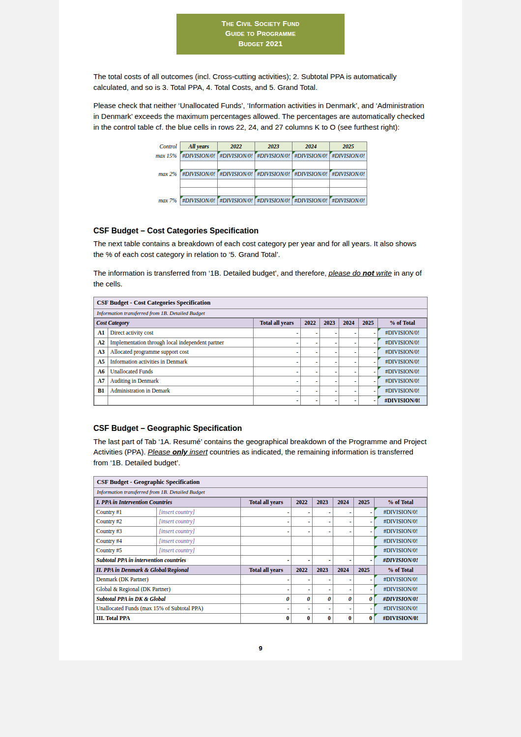The Civil Society Fund Guide to Programme Budget 2021
The total costs of all outcomes (incl. Cross-cutting activities); 2. Subtotal PPA is automatically calculated, and so is 3. Total PPA, 4. Total Costs, and 5. Grand Total.
Please check that neither ‘Unallocated Funds’, ‘Information activities in Denmark’, and ‘Administration in Denmark’ exceeds the maximum percentages allowed. The percentages are automatically checked in the control table cf. the blue cells in rows 22, 24, and 27 columns K to O (see furthest right):
| Control | All years | 2022 | 2023 | 2024 | 2025 |
| max 15% | #DIVISION/0! | #DIVISION/0! | #DIVISION/0! | #DIVISION/0! | #DIVISION/0! |
| max 2% | #DIVISION/0! | #DIVISION/0! | #DIVISION/0! | #DIVISION/0! | #DIVISION/0! |
| max 7% | #DIVISION/0! | #DIVISION/0! | #DIVISION/0! | #DIVISION/0! | #DIVISION/0! |
CSF Budget – Cost Categories Specification
The next table contains a breakdown of each cost category per year and for all years. It also shows the % of each cost category in relation to ‘5. Grand Total’.
The information is transferred from ‘1B. Detailed budget’, and therefore, please do not write in any of the cells.
CSF Budget - Cost Categories Specification
Information transferred from 1B. Detailed Budget
| Cost Category | Total all years | 2022 | 2023 | 2024 | 2025 | % of Total |
| --- | --- | --- | --- | --- | --- | --- |
| A1 | Direct activity cost | - | - | - | - | - | #DIVISION/0! |
| A2 | Implementation through local independent partner | - | - | - | - | - | #DIVISION/0! |
| A3 | Allocated programme support cost | - | - | - | - | - | #DIVISION/0! |
| A5 | Information activities in Denmark | - | - | - | - | - | #DIVISION/0! |
| A6 | Unallocated Funds | - | - | - | - | - | #DIVISION/0! |
| A7 | Auditing in Denmark | - | - | - | - | - | #DIVISION/0! |
| B1 | Administration in Demark | - | - | - | - | - | #DIVISION/0! |
| | | - | - | - | - | - | #DIVISION/0! |
CSF Budget – Geographic Specification
The last part of Tab ‘1A. Resumé’ contains the geographical breakdown of the Programme and Project Activities (PPA). Please only insert countries as indicated, the remaining information is transferred from ‘1B. Detailed budget’.
CSF Budget - Geographic Specification
Information transferred from 1B. Detailed Budget
| I. PPA in Intervention Countries | Total all years | 2022 | 2023 | 2024 | 2025 | % of Total |
| --- | --- | --- | --- | --- | --- | --- |
| Country #1 | [insert country] | - | - | - | - | - | #DIVISION/0! |
| Country #2 | [insert country] | - | - | - | - | - | #DIVISION/0! |
| Country #3 | [insert country] | - | - | - | - | - | #DIVISION/0! |
| Country #4 | [insert country] | | | | | | #DIVISION/0! |
| Country #5 | [insert country] | | | | | | #DIVISION/0! |
| Subtotal PPA in intervention countries | - | - | - | - | - | #DIVISION/0! |
| II. PPA in Denmark & Global/Regional | Total all years | 2022 | 2023 | 2024 | 2025 | % of Total |
| Denmark (DK Partner) | - | - | - | - | - | #DIVISION/0! |
| Global & Regional (DK Partner) | - | - | - | - | - | #DIVISION/0! |
| Subtotal PPA in DK & Global | 0 | 0 | 0 | 0 | 0 | #DIVISION/0! |
| Unallocated Funds (max 15% of Subtotal PPA) | - | - | - | - | - | #DIVISION/0! |
| III. Total PPA | 0 | 0 | 0 | 0 | 0 | #DIVISION/0! |
9